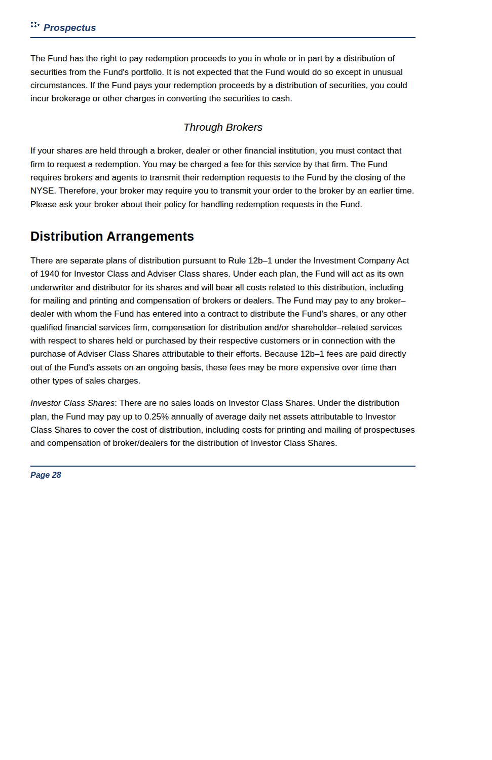Prospectus
The Fund has the right to pay redemption proceeds to you in whole or in part by a distribution of securities from the Fund's portfolio. It is not expected that the Fund would do so except in unusual circumstances. If the Fund pays your redemption proceeds by a distribution of securities, you could incur brokerage or other charges in converting the securities to cash.
Through Brokers
If your shares are held through a broker, dealer or other financial institution, you must contact that firm to request a redemption. You may be charged a fee for this service by that firm. The Fund requires brokers and agents to transmit their redemption requests to the Fund by the closing of the NYSE. Therefore, your broker may require you to transmit your order to the broker by an earlier time. Please ask your broker about their policy for handling redemption requests in the Fund.
Distribution Arrangements
There are separate plans of distribution pursuant to Rule 12b–1 under the Investment Company Act of 1940 for Investor Class and Adviser Class shares. Under each plan, the Fund will act as its own underwriter and distributor for its shares and will bear all costs related to this distribution, including for mailing and printing and compensation of brokers or dealers. The Fund may pay to any broker–dealer with whom the Fund has entered into a contract to distribute the Fund's shares, or any other qualified financial services firm, compensation for distribution and/or shareholder–related services with respect to shares held or purchased by their respective customers or in connection with the purchase of Adviser Class Shares attributable to their efforts. Because 12b–1 fees are paid directly out of the Fund's assets on an ongoing basis, these fees may be more expensive over time than other types of sales charges.
Investor Class Shares: There are no sales loads on Investor Class Shares. Under the distribution plan, the Fund may pay up to 0.25% annually of average daily net assets attributable to Investor Class Shares to cover the cost of distribution, including costs for printing and mailing of prospectuses and compensation of broker/dealers for the distribution of Investor Class Shares.
Page 28